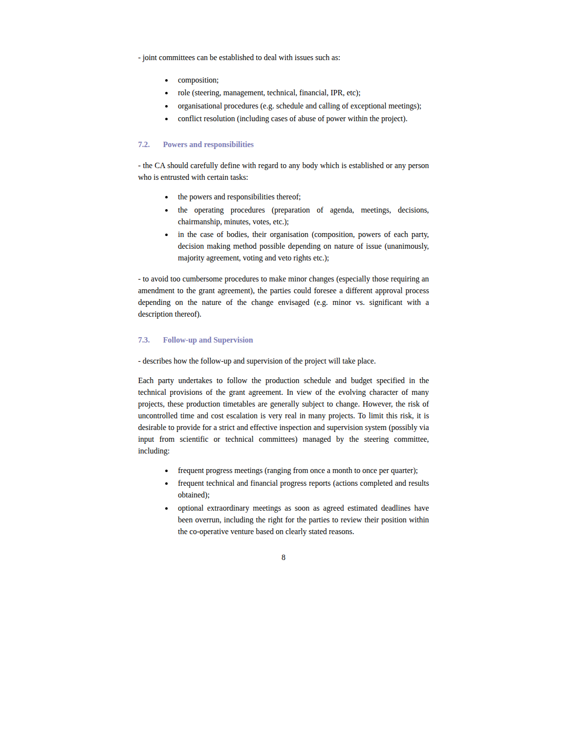- joint committees can be established to deal with issues such as:
composition;
role (steering, management, technical, financial, IPR, etc);
organisational procedures (e.g. schedule and calling of exceptional meetings);
conflict resolution (including cases of abuse of power within the project).
7.2. Powers and responsibilities
- the CA should carefully define with regard to any body which is established or any person who is entrusted with certain tasks:
the powers and responsibilities thereof;
the operating procedures (preparation of agenda, meetings, decisions, chairmanship, minutes, votes, etc.);
in the case of bodies, their organisation (composition, powers of each party, decision making method possible depending on nature of issue (unanimously, majority agreement, voting and veto rights etc.);
- to avoid too cumbersome procedures to make minor changes (especially those requiring an amendment to the grant agreement), the parties could foresee a different approval process depending on the nature of the change envisaged (e.g. minor vs. significant with a description thereof).
7.3. Follow-up and Supervision
- describes how the follow-up and supervision of the project will take place.
Each party undertakes to follow the production schedule and budget specified in the technical provisions of the grant agreement. In view of the evolving character of many projects, these production timetables are generally subject to change. However, the risk of uncontrolled time and cost escalation is very real in many projects. To limit this risk, it is desirable to provide for a strict and effective inspection and supervision system (possibly via input from scientific or technical committees) managed by the steering committee, including:
frequent progress meetings (ranging from once a month to once per quarter);
frequent technical and financial progress reports (actions completed and results obtained);
optional extraordinary meetings as soon as agreed estimated deadlines have been overrun, including the right for the parties to review their position within the co-operative venture based on clearly stated reasons.
8